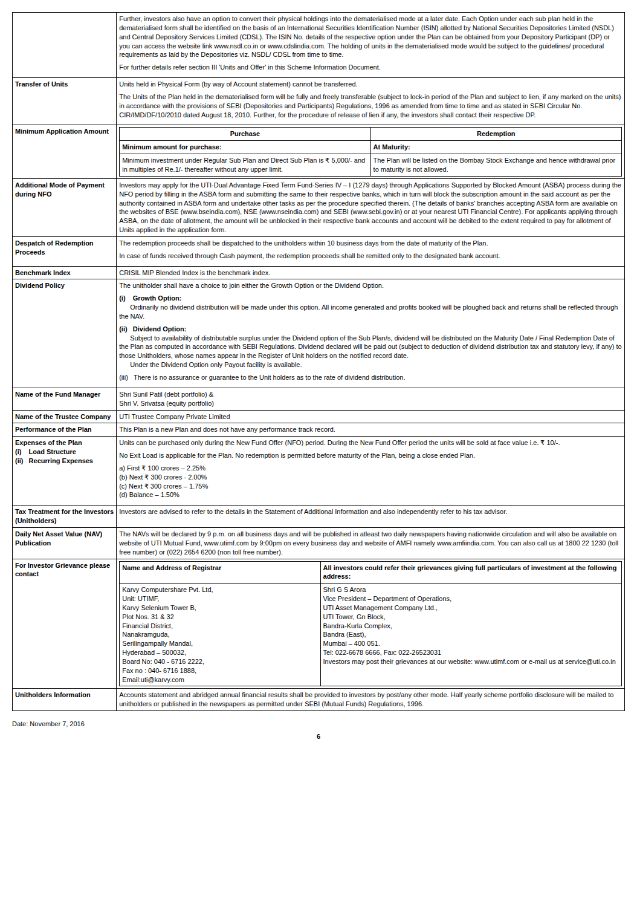| | Further, investors also have an option to convert their physical holdings into the dematerialised mode at a later date. Each Option under each sub plan held in the dematerialised form shall be identified on the basis of an International Securities Identification Number (ISIN) allotted by National Securities Depositories Limited (NSDL) and Central Depository Services Limited (CDSL). The ISIN No. details of the respective option under the Plan can be obtained from your Depository Participant (DP) or you can access the website link www.nsdl.co.in or www.cdslindia.com. The holding of units in the dematerialised mode would be subject to the guidelines/ procedural requirements as laid by the Depositories viz. NSDL/ CDSL from time to time. For further details refer section III 'Units and Offer' in this Scheme Information Document. |
| Transfer of Units | Units held in Physical Form (by way of Account statement) cannot be transferred. The Units of the Plan held in the dematerialised form will be fully and freely transferable (subject to lock-in period of the Plan and subject to lien, if any marked on the units) in accordance with the provisions of SEBI (Depositories and Participants) Regulations, 1996 as amended from time to time and as stated in SEBI Circular No. CIR/IMD/DF/10/2010 dated August 18, 2010. Further, for the procedure of release of lien if any, the investors shall contact their respective DP. |
| Minimum Application Amount | / Purchase / Redemption / / --- / --- / / Minimum amount for purchase: / At Maturity: / / Minimum investment under Regular Sub Plan and Direct Sub Plan is ₹ 5,000/- and in multiples of Re.1/- thereafter without any upper limit. / The Plan will be listed on the Bombay Stock Exchange and hence withdrawal prior to maturity is not allowed. / |
| Additional Mode of Payment during NFO | Investors may apply for the UTI-Dual Advantage Fixed Term Fund-Series IV – I (1279 days) through Applications Supported by Blocked Amount (ASBA) process during the NFO period by filling in the ASBA form and submitting the same to their respective banks, which in turn will block the subscription amount in the said account as per the authority contained in ASBA form and undertake other tasks as per the procedure specified therein. (The details of banks' branches accepting ASBA form are available on the websites of BSE (www.bseindia.com), NSE (www.nseindia.com) and SEBI (www.sebi.gov.in) or at your nearest UTI Financial Centre). For applicants applying through ASBA, on the date of allotment, the amount will be unblocked in their respective bank accounts and account will be debited to the extent required to pay for allotment of Units applied in the application form. |
| Despatch of Redemption Proceeds | The redemption proceeds shall be dispatched to the unitholders within 10 business days from the date of maturity of the Plan. In case of funds received through Cash payment, the redemption proceeds shall be remitted only to the designated bank account. |
| Benchmark Index | CRISIL MIP Blended Index is the benchmark index. |
| Dividend Policy | The unitholder shall have a choice to join either the Growth Option or the Dividend Option. (i) Growth Option: Ordinarily no dividend distribution will be made under this option. All income generated and profits booked will be ploughed back and returns shall be reflected through the NAV. (ii) Dividend Option: Subject to availability of distributable surplus under the Dividend option of the Sub Plan/s, dividend will be distributed on the Maturity Date / Final Redemption Date of the Plan as computed in accordance with SEBI Regulations. Dividend declared will be paid out (subject to deduction of dividend distribution tax and statutory levy, if any) to those Unitholders, whose names appear in the Register of Unit holders on the notified record date. Under the Dividend Option only Payout facility is available. (iii) There is no assurance or guarantee to the Unit holders as to the rate of dividend distribution. |
| Name of the Fund Manager | Shri Sunil Patil (debt portfolio) & Shri V. Srivatsa (equity portfolio) |
| Name of the Trustee Company | UTI Trustee Company Private Limited |
| Performance of the Plan | This Plan is a new Plan and does not have any performance track record. |
| Expenses of the Plan (i) Load Structure (ii) Recurring Expenses | Units can be purchased only during the New Fund Offer (NFO) period. During the New Fund Offer period the units will be sold at face value i.e. ₹ 10/-. No Exit Load is applicable for the Plan. No redemption is permitted before maturity of the Plan, being a close ended Plan. a) First ₹ 100 crores – 2.25% (b) Next ₹ 300 crores - 2.00% (c) Next ₹ 300 crores – 1.75% (d) Balance – 1.50% |
| Tax Treatment for the Investors (Unitholders) | Investors are advised to refer to the details in the Statement of Additional Information and also independently refer to his tax advisor. |
| Daily Net Asset Value (NAV) Publication | The NAVs will be declared by 9 p.m. on all business days and will be published in atleast two daily newspapers having nationwide circulation and will also be available on website of UTI Mutual Fund, www.utimf.com by 9:00pm on every business day and website of AMFI namely www.amfiindia.com. You can also call us at 1800 22 1230 (toll free number) or (022) 2654 6200 (non toll free number). |
| For Investor Grievance please contact | / Name and Address of Registrar / All investors could refer their grievances giving full particulars of investment at the following address: / / --- / --- / / Karvy Computershare Pvt. Ltd, Unit: UTIMF, Karvy Selenium Tower B, Plot Nos. 31 & 32 Financial District, Nanakramguda, Serilingampally Mandal, Hyderabad – 500032, Board No: 040 - 6716 2222, Fax no : 040- 6716 1888, Email:uti@karvy.com / Shri G S Arora Vice President – Department of Operations, UTI Asset Management Company Ltd., UTI Tower, Gn Block, Bandra-Kurla Complex, Bandra (East), Mumbai – 400 051. Tel: 022-6678 6666, Fax: 022-26523031 Investors may post their grievances at our website: www.utimf.com or e-mail us at service@uti.co.in / |
| Unitholders Information | Accounts statement and abridged annual financial results shall be provided to investors by post/any other mode. Half yearly scheme portfolio disclosure will be mailed to unitholders or published in the newspapers as permitted under SEBI (Mutual Funds) Regulations, 1996. |
Date: November 7, 2016
6